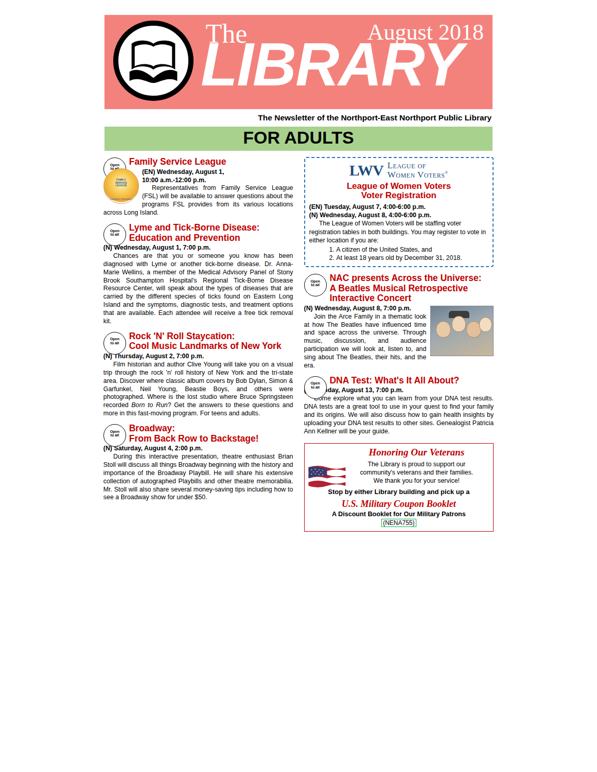The
LIBRARY
August 2018
The Newsletter of the Northport-East Northport Public Library
FOR ADULTS
Open to all
Family Service League
FAMILY
SERVICE
LEAGUE
Renewing Hope, Rebuilding Lives
(EN) Wednesday, August 1,
10:00 a.m.-12:00 p.m.
Representatives from Family Service League (FSL) will be available to answer questions about the programs FSL provides from its various locations across Long Island.
Open to all
Lyme and Tick-Borne Disease:
Education and Prevention
(N) Wednesday, August 1, 7:00 p.m.
Chances are that you or someone you know has been diagnosed with Lyme or another tick-borne disease. Dr. Anna-Marie Wellins, a member of the Medical Advisory Panel of Stony Brook Southampton Hospital's Regional Tick-Borne Disease Resource Center, will speak about the types of diseases that are carried by the different species of ticks found on Eastern Long Island and the symptoms, diagnostic tests, and treatment options that are available. Each attendee will receive a free tick removal kit.
Open to all
Rock 'N' Roll Staycation:
Cool Music Landmarks of New York
(N) Thursday, August 2, 7:00 p.m.
Film historian and author Clive Young will take you on a visual trip through the rock 'n' roll history of New York and the tri-state area. Discover where classic album covers by Bob Dylan, Simon & Garfunkel, Neil Young, Beastie Boys, and others were photographed. Where is the lost studio where Bruce Springsteen recorded Born to Run? Get the answers to these questions and more in this fast-moving program. For teens and adults.
Open to all
Broadway:
From Back Row to Backstage!
(N) Saturday, August 4, 2:00 p.m.
During this interactive presentation, theatre enthusiast Brian Stoll will discuss all things Broadway beginning with the history and importance of the Broadway Playbill. He will share his extensive collection of autographed Playbills and other theatre memorabilia. Mr. Stoll will also share several money-saving tips including how to see a Broadway show for under $50.
LWV
League of
Women Voters®
League of Women Voters
Voter Registration
(EN) Tuesday, August 7, 4:00-6:00 p.m.
(N) Wednesday, August 8, 4:00-6:00 p.m.
The League of Women Voters will be staffing voter registration tables in both buildings. You may register to vote in either location if you are:
A citizen of the United States, and
At least 18 years old by December 31, 2018.
Open to all
NAC presents Across the Universe:
A Beatles Musical Retrospective
Interactive Concert
(N) Wednesday, August 8, 7:00 p.m.
Join the Arce Family in a thematic look at how The Beatles have influenced time and space across the universe. Through music, discussion, and audience participation we will look at, listen to, and sing about The Beatles, their hits, and the era.
Open to all
DNA Test: What's It All About?
(N) Monday, August 13, 7:00 p.m.
Come explore what you can learn from your DNA test results. DNA tests are a great tool to use in your quest to find your family and its origins. We will also discuss how to gain health insights by uploading your DNA test results to other sites. Genealogist Patricia Ann Kellner will be your guide.
Honoring Our Veterans
The Library is proud to support our
community's veterans and their families.
We thank you for your service!
Stop by either Library building and pick up a
U.S. Military Coupon Booklet
A Discount Booklet for Our Military Patrons
(NENA755)